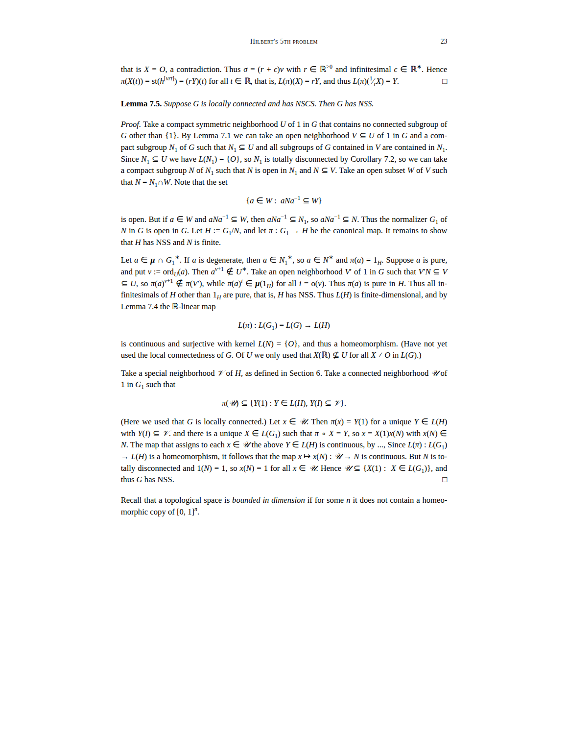Hilbert's 5th problem 23
that is X = O, a contradiction. Thus σ = (r + ϵ)ν with r ∈ ℝ>0 and infinitesimal ϵ ∈ ℝ∗. Hence π(X(t)) = st(h[νrt]) = (rY)(t) for all t ∈ ℝ, that is, L(π)(X) = rY, and thus L(π)(1⁄rX) = Y. □
Lemma 7.5. Suppose G is locally connected and has NSCS. Then G has NSS.
Proof. Take a compact symmetric neighborhood U of 1 in G that contains no connected subgroup of G other than {1}. By Lemma 7.1 we can take an open neighborhood V ⊆ U of 1 in G and a compact subgroup N1 of G such that N1 ⊆ U and all subgroups of G contained in V are contained in N1. Since N1 ⊆ U we have L(N1) = {O}, so N1 is totally disconnected by Corollary 7.2, so we can take a compact subgroup N of N1 such that N is open in N1 and N ⊆ V. Take an open subset W of V such that N = N1∩W. Note that the set
{a ∈ W : aNa−1 ⊆ W}
is open. But if a ∈ W and aNa−1 ⊆ W, then aNa−1 ⊆ N1, so aNa−1 ⊆ N. Thus the normalizer G1 of N in G is open in G. Let H := G1/N, and let π : G1 → H be the canonical map. It remains to show that H has NSS and N is finite.
Let a ∈ μ ∩ G1∗. If a is degenerate, then a ∈ N1∗, so a ∈ N∗ and π(a) = 1H. Suppose a is pure, and put ν := ordU(a). Then aν+1 ∉ U∗. Take an open neighborhood V′ of 1 in G such that V′N ⊆ V ⊆ U, so π(a)ν+1 ∉ π(V′), while π(a)i ∈ μ(1H) for all i = o(ν). Thus π(a) is pure in H. Thus all infinitesimals of H other than 1H are pure, that is, H has NSS. Thus L(H) is finite-dimensional, and by Lemma 7.4 the ℝ-linear map
L(π) : L(G1) = L(G) → L(H)
is continuous and surjective with kernel L(N) = {O}, and thus a homeomorphism. (Have not yet used the local connectedness of G. Of U we only used that X(ℝ) ⊈ U for all X ≠ O in L(G).)
Take a special neighborhood 𝒱 of H, as defined in Section 6. Take a connected neighborhood 𝒰 of 1 in G1 such that
π(𝒰) ⊆ {Y(1) : Y ∈ L(H), Y(I) ⊆ 𝒱}.
(Here we used that G is locally connected.) Let x ∈ 𝒰. Then π(x) = Y(1) for a unique Y ∈ L(H) with Y(I) ⊆ 𝒱. and there is a unique X ∈ L(G1) such that π ∘ X = Y, so x = X(1)x(N) with x(N) ∈ N. The map that assigns to each x ∈ 𝒰 the above Y ∈ L(H) is continuous, by ..., Since L(π) : L(G1) → L(H) is a homeomorphism, it follows that the map x ↦ x(N) : 𝒰 → N is continuous. But N is totally disconnected and 1(N) = 1, so x(N) = 1 for all x ∈ 𝒰. Hence 𝒰 ⊆ {X(1) : X ∈ L(G1)}, and thus G has NSS. □
Recall that a topological space is bounded in dimension if for some n it does not contain a homeomorphic copy of [0, 1]n.